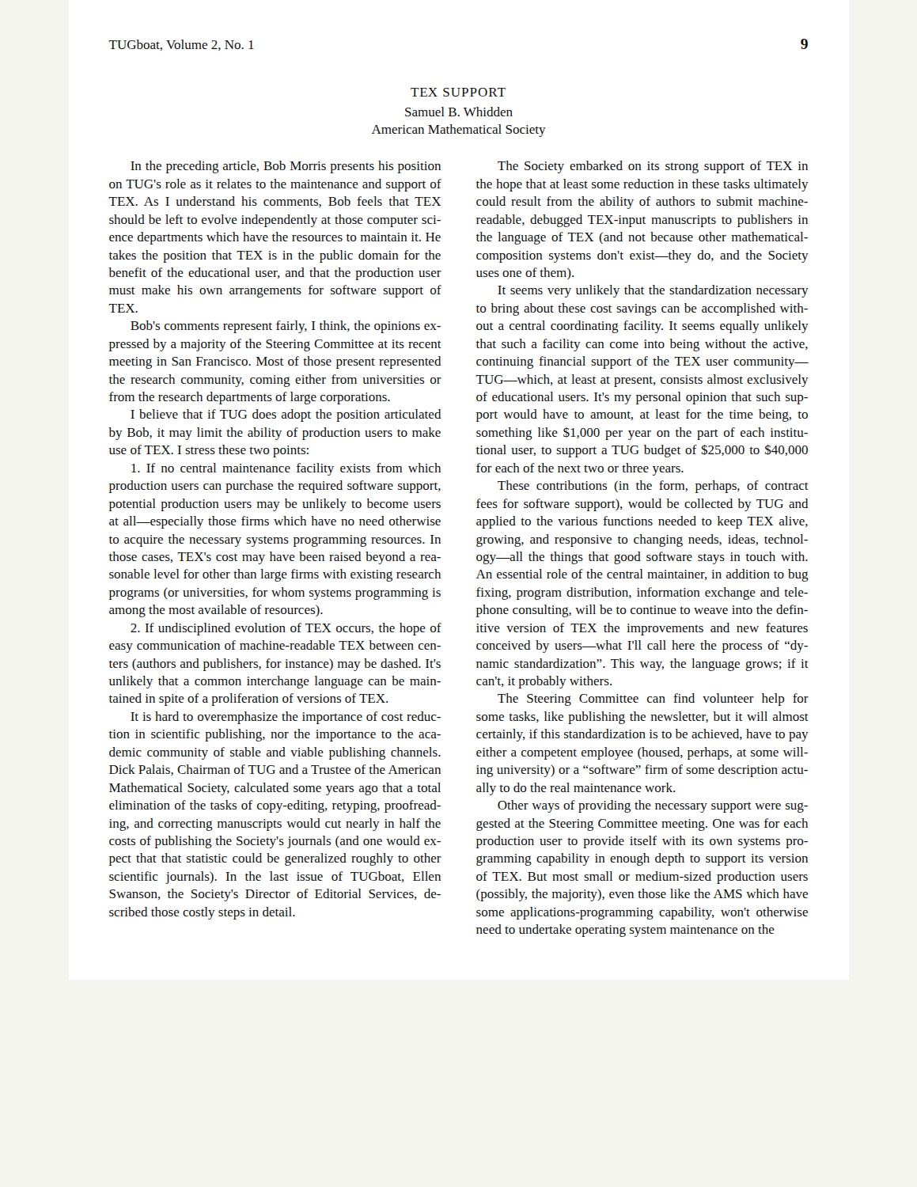TUGboat, Volume 2, No. 1 9
TEX SUPPORT
Samuel B. Whidden
American Mathematical Society
In the preceding article, Bob Morris presents his position on TUG's role as it relates to the maintenance and support of TEX. As I understand his comments, Bob feels that TEX should be left to evolve independently at those computer science departments which have the resources to maintain it. He takes the position that TEX is in the public domain for the benefit of the educational user, and that the production user must make his own arrangements for software support of TEX.
Bob's comments represent fairly, I think, the opinions expressed by a majority of the Steering Committee at its recent meeting in San Francisco. Most of those present represented the research community, coming either from universities or from the research departments of large corporations.
I believe that if TUG does adopt the position articulated by Bob, it may limit the ability of production users to make use of TEX. I stress these two points:
1. If no central maintenance facility exists from which production users can purchase the required software support, potential production users may be unlikely to become users at all—especially those firms which have no need otherwise to acquire the necessary systems programming resources. In those cases, TEX's cost may have been raised beyond a reasonable level for other than large firms with existing research programs (or universities, for whom systems programming is among the most available of resources).
2. If undisciplined evolution of TEX occurs, the hope of easy communication of machine-readable TEX between centers (authors and publishers, for instance) may be dashed. It's unlikely that a common interchange language can be maintained in spite of a proliferation of versions of TEX.
It is hard to overemphasize the importance of cost reduction in scientific publishing, nor the importance to the academic community of stable and viable publishing channels. Dick Palais, Chairman of TUG and a Trustee of the American Mathematical Society, calculated some years ago that a total elimination of the tasks of copy-editing, retyping, proofreading, and correcting manuscripts would cut nearly in half the costs of publishing the Society's journals (and one would expect that that statistic could be generalized roughly to other scientific journals). In the last issue of TUGboat, Ellen Swanson, the Society's Director of Editorial Services, described those costly steps in detail.
The Society embarked on its strong support of TEX in the hope that at least some reduction in these tasks ultimately could result from the ability of authors to submit machine-readable, debugged TEX-input manuscripts to publishers in the language of TEX (and not because other mathematical-composition systems don't exist—they do, and the Society uses one of them).
It seems very unlikely that the standardization necessary to bring about these cost savings can be accomplished without a central coordinating facility. It seems equally unlikely that such a facility can come into being without the active, continuing financial support of the TEX user community—TUG—which, at least at present, consists almost exclusively of educational users. It's my personal opinion that such support would have to amount, at least for the time being, to something like $1,000 per year on the part of each institutional user, to support a TUG budget of $25,000 to $40,000 for each of the next two or three years.
These contributions (in the form, perhaps, of contract fees for software support), would be collected by TUG and applied to the various functions needed to keep TEX alive, growing, and responsive to changing needs, ideas, technology—all the things that good software stays in touch with. An essential role of the central maintainer, in addition to bug fixing, program distribution, information exchange and telephone consulting, will be to continue to weave into the definitive version of TEX the improvements and new features conceived by users—what I'll call here the process of “dynamic standardization”. This way, the language grows; if it can't, it probably withers.
The Steering Committee can find volunteer help for some tasks, like publishing the newsletter, but it will almost certainly, if this standardization is to be achieved, have to pay either a competent employee (housed, perhaps, at some willing university) or a “software” firm of some description actually to do the real maintenance work.
Other ways of providing the necessary support were suggested at the Steering Committee meeting. One was for each production user to provide itself with its own systems programming capability in enough depth to support its version of TEX. But most small or medium-sized production users (possibly, the majority), even those like the AMS which have some applications-programming capability, won't otherwise need to undertake operating system maintenance on the